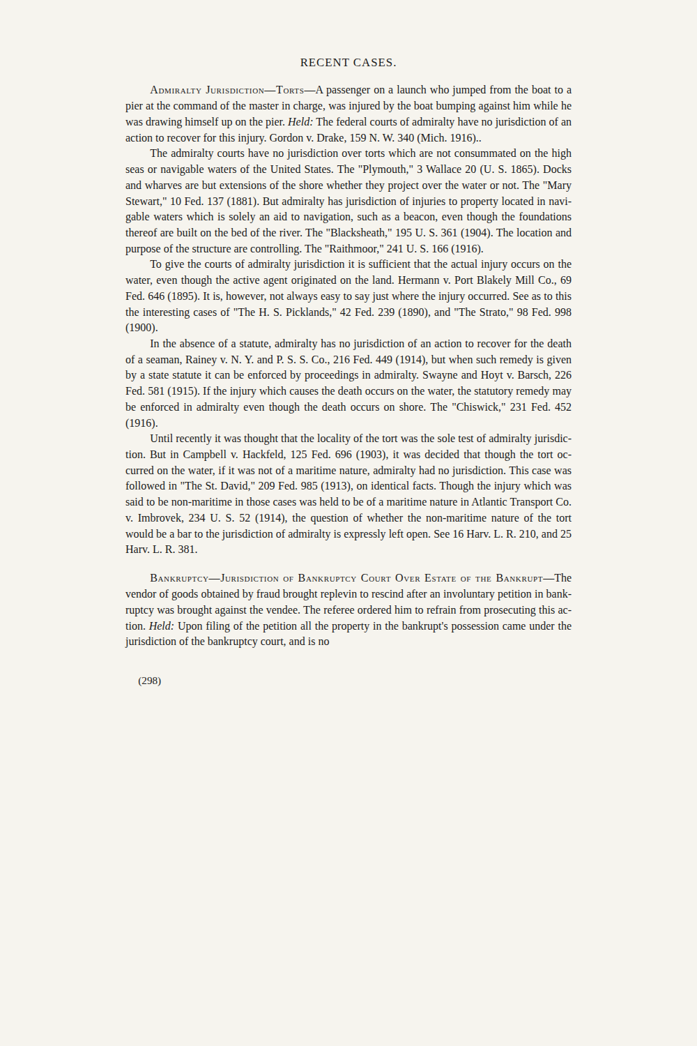RECENT CASES.
Admiralty Jurisdiction—Torts—A passenger on a launch who jumped from the boat to a pier at the command of the master in charge, was injured by the boat bumping against him while he was drawing himself up on the pier. Held: The federal courts of admiralty have no jurisdiction of an action to recover for this injury. Gordon v. Drake, 159 N. W. 340 (Mich. 1916)..
The admiralty courts have no jurisdiction over torts which are not consummated on the high seas or navigable waters of the United States. The "Plymouth," 3 Wallace 20 (U. S. 1865). Docks and wharves are but extensions of the shore whether they project over the water or not. The "Mary Stewart," 10 Fed. 137 (1881). But admiralty has jurisdiction of injuries to property located in navigable waters which is solely an aid to navigation, such as a beacon, even though the foundations thereof are built on the bed of the river. The "Blacksheath," 195 U. S. 361 (1904). The location and purpose of the structure are controlling. The "Raithmoor," 241 U. S. 166 (1916).
To give the courts of admiralty jurisdiction it is sufficient that the actual injury occurs on the water, even though the active agent originated on the land. Hermann v. Port Blakely Mill Co., 69 Fed. 646 (1895). It is, however, not always easy to say just where the injury occurred. See as to this the interesting cases of "The H. S. Picklands," 42 Fed. 239 (1890), and "The Strato," 98 Fed. 998 (1900).
In the absence of a statute, admiralty has no jurisdiction of an action to recover for the death of a seaman, Rainey v. N. Y. and P. S. S. Co., 216 Fed. 449 (1914), but when such remedy is given by a state statute it can be enforced by proceedings in admiralty. Swayne and Hoyt v. Barsch, 226 Fed. 581 (1915). If the injury which causes the death occurs on the water, the statutory remedy may be enforced in admiralty even though the death occurs on shore. The "Chiswick," 231 Fed. 452 (1916).
Until recently it was thought that the locality of the tort was the sole test of admiralty jurisdiction. But in Campbell v. Hackfeld, 125 Fed. 696 (1903), it was decided that though the tort occurred on the water, if it was not of a maritime nature, admiralty had no jurisdiction. This case was followed in "The St. David," 209 Fed. 985 (1913), on identical facts. Though the injury which was said to be non-maritime in those cases was held to be of a maritime nature in Atlantic Transport Co. v. Imbrovek, 234 U. S. 52 (1914), the question of whether the non-maritime nature of the tort would be a bar to the jurisdiction of admiralty is expressly left open. See 16 Harv. L. R. 210, and 25 Harv. L. R. 381.
Bankruptcy—Jurisdiction of Bankruptcy Court Over Estate of the Bankrupt—The vendor of goods obtained by fraud brought replevin to rescind after an involuntary petition in bankruptcy was brought against the vendee. The referee ordered him to refrain from prosecuting this action. Held: Upon filing of the petition all the property in the bankrupt's possession came under the jurisdiction of the bankruptcy court, and is no
(298)